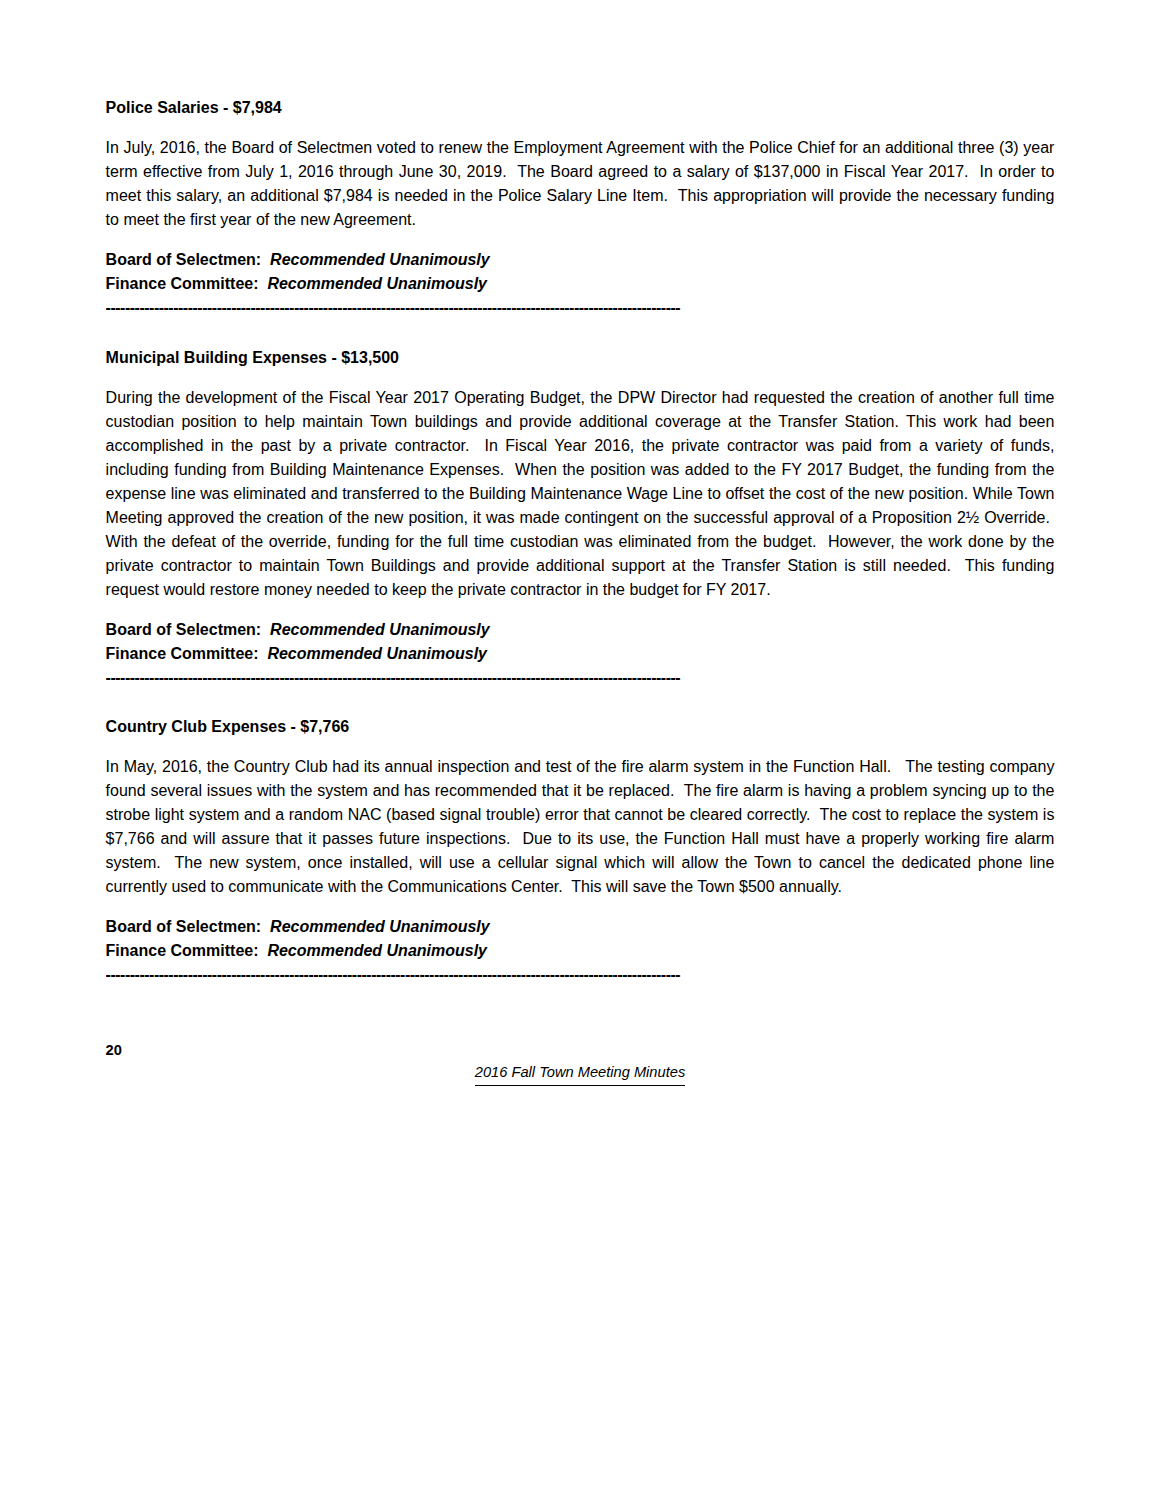Police Salaries - $7,984
In July, 2016, the Board of Selectmen voted to renew the Employment Agreement with the Police Chief for an additional three (3) year term effective from July 1, 2016 through June 30, 2019. The Board agreed to a salary of $137,000 in Fiscal Year 2017. In order to meet this salary, an additional $7,984 is needed in the Police Salary Line Item. This appropriation will provide the necessary funding to meet the first year of the new Agreement.
Board of Selectmen: Recommended Unanimously
Finance Committee: Recommended Unanimously
-----------------------------------------------------------------------------------------------------------------------
Municipal Building Expenses - $13,500
During the development of the Fiscal Year 2017 Operating Budget, the DPW Director had requested the creation of another full time custodian position to help maintain Town buildings and provide additional coverage at the Transfer Station. This work had been accomplished in the past by a private contractor. In Fiscal Year 2016, the private contractor was paid from a variety of funds, including funding from Building Maintenance Expenses. When the position was added to the FY 2017 Budget, the funding from the expense line was eliminated and transferred to the Building Maintenance Wage Line to offset the cost of the new position. While Town Meeting approved the creation of the new position, it was made contingent on the successful approval of a Proposition 2½ Override. With the defeat of the override, funding for the full time custodian was eliminated from the budget. However, the work done by the private contractor to maintain Town Buildings and provide additional support at the Transfer Station is still needed. This funding request would restore money needed to keep the private contractor in the budget for FY 2017.
Board of Selectmen: Recommended Unanimously
Finance Committee: Recommended Unanimously
-----------------------------------------------------------------------------------------------------------------------
Country Club Expenses - $7,766
In May, 2016, the Country Club had its annual inspection and test of the fire alarm system in the Function Hall. The testing company found several issues with the system and has recommended that it be replaced. The fire alarm is having a problem syncing up to the strobe light system and a random NAC (based signal trouble) error that cannot be cleared correctly. The cost to replace the system is $7,766 and will assure that it passes future inspections. Due to its use, the Function Hall must have a properly working fire alarm system. The new system, once installed, will use a cellular signal which will allow the Town to cancel the dedicated phone line currently used to communicate with the Communications Center. This will save the Town $500 annually.
Board of Selectmen: Recommended Unanimously
Finance Committee: Recommended Unanimously
-----------------------------------------------------------------------------------------------------------------------
20
2016 Fall Town Meeting Minutes